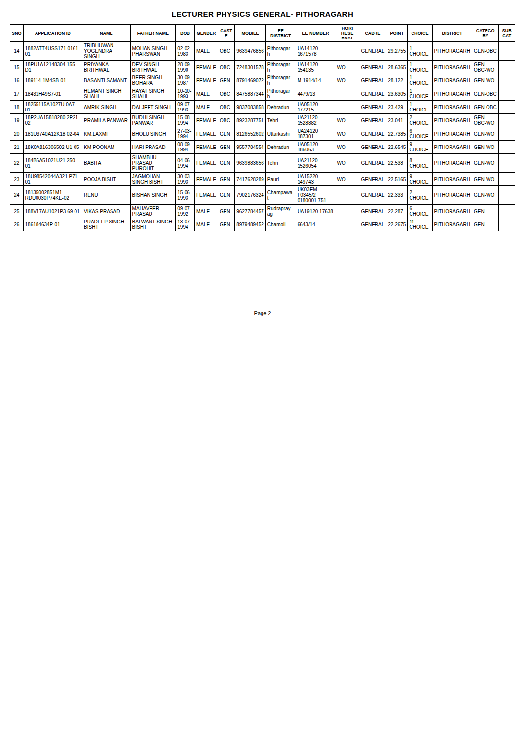LECTURER PHYSICS GENERAL- PITHORAGARH
| SNO | APPLICATION ID | NAME | FATHER NAME | DOB | GENDER | CAST E | MOBILE | EE DISTRICT | EE NUMBER | HORI RESE RVAT | CADRE | POINT | CHOICE | DISTRICT | CATEGO RY | SUB CAT |
| --- | --- | --- | --- | --- | --- | --- | --- | --- | --- | --- | --- | --- | --- | --- | --- | --- |
| 14 | 1882ATT4USS171 0161-01 | TRIBHUWAN YOGENDRA SINGH | MOHAN SINGH PHARSWAN | 02-02-1983 | MALE | OBC | 9639476856 | Pithoragar h | UA14120 1671578 | | GENERAL | 29.2755 | 1 CHOICE | PITHORAGARH | GEN-OBC | |
| 15 | 18PU1A12148304 155-D1 | PRIYANKA BRITHWAL | DEV SINGH BRITHWAL | 28-09-1990 | FEMALE | OBC | 7248301578 | Pithoragar h | UA14120 154135 | WO | GENERAL | 28.6365 | 1 CHOICE | PITHORAGARH | GEN-OBC-WO | |
| 16 | 189114-1M4SB-01 | BASANTI SAMANT | BEER SINGH BOHARA | 30-09-1987 | FEMALE | GEN | 8791469072 | Pithoragar h | M-1914/14 | WO | GENERAL | 28.122 | 1 CHOICE | PITHORAGARH | GEN-WO | |
| 17 | 18431H49S7-01 | HEMANT SINGH SHAHI | HAYAT SINGH SHAHI | 10-10-1993 | MALE | OBC | 8475887344 | Pithoragar h | 4479/13 | | GENERAL | 23.6305 | 1 CHOICE | PITHORAGARH | GEN-OBC | |
| 18 | 18255115A1027U 0A7-01 | AMRIK SINGH | DALJEET SINGH | 09-07-1993 | MALE | OBC | 9837083858 | Dehradun | UA05120 177215 | | GENERAL | 23.429 | 1 CHOICE | PITHORAGARH | GEN-OBC | |
| 19 | 18P2UA15818280 2P21-02 | PRAMILA PANWAR | BUDHI SINGH PANWAR | 15-08-1994 | FEMALE | OBC | 8923287751 | Tehri | UA21120 1528882 | WO | GENERAL | 23.041 | 2 CHOICE | PITHORAGARH | GEN-OBC-WO | |
| 20 | 181U3740A12K18 02-04 | KM.LAXMI | BHOLU SINGH | 27-03-1994 | FEMALE | GEN | 8126552602 | Uttarkashi | UA24120 187301 | WO | GENERAL | 22.7385 | 6 CHOICE | PITHORAGARH | GEN-WO | |
| 21 | 18K0A816306502 U1-05 | KM POONAM | HARI PRASAD | 08-09-1994 | FEMALE | GEN | 9557784554 | Dehradun | UA05120 186063 | WO | GENERAL | 22.6545 | 9 CHOICE | PITHORAGARH | GEN-WO | |
| 22 | 184B6A51021U21 250-01 | BABITA | SHAMBHU PRASAD PUROHIT | 04-06-1994 | FEMALE | GEN | 9639883656 | Tehri | UA21120 1526054 | WO | GENERAL | 22.538 | 8 CHOICE | PITHORAGARH | GEN-WO | |
| 23 | 18U98542044A321 P71-01 | POOJA BISHT | JAGMOHAN SINGH BISHT | 30-03-1993 | FEMALE | GEN | 7417628289 | Pauri | UA15220 149743 | WO | GENERAL | 22.5165 | 9 CHOICE | PITHORAGARH | GEN-WO | |
| 24 | 18135002851M1 RDU0030P74KE-02 | RENU | BISHAN SINGH | 15-06-1993 | FEMALE | GEN | 7902176324 | Champawa t | UK03EM P0345/2 0180001 751 | | GENERAL | 22.333 | 2 CHOICE | PITHORAGARH | GEN-WO | |
| 25 | 188V17AU1021P3 69-01 | VIKAS PRASAD | MAHAVEER PRASAD | 09-07-1992 | MALE | GEN | 9627784457 | Rudrapray ag | UA19120 17638 | | GENERAL | 22.287 | 6 CHOICE | PITHORAGARH | GEN | |
| 26 | 186184634P-01 | PRADEEP SINGH BISHT | BALWANT SINGH BISHT | 13-07-1994 | MALE | GEN | 8979489452 | Chamoli | 6643/14 | | GENERAL | 22.2675 | 11 CHOICE | PITHORAGARH | GEN | |
Page 2